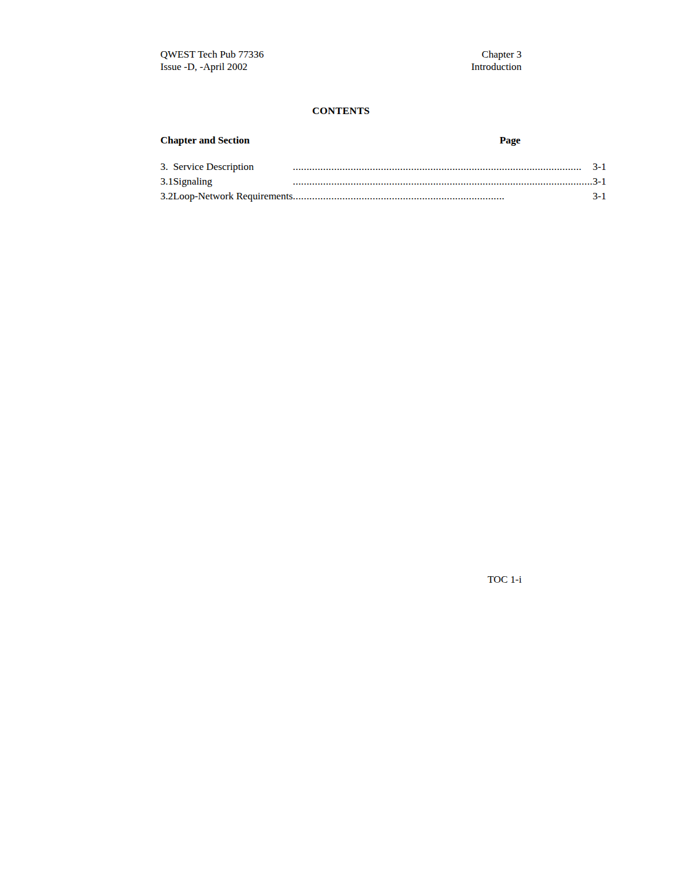QWEST Tech Pub 77336
Chapter 3
Issue -D, -April 2002
Introduction
CONTENTS
Chapter and Section Page
| 3. | Service Description | ......................................................................................................... | 3-1 |
| 3.1 | Signaling | ............................................................................................................. | 3-1 |
| 3.2 | Loop-Network Requirements | ............................................................................. | 3-1 |
TOC 1-i